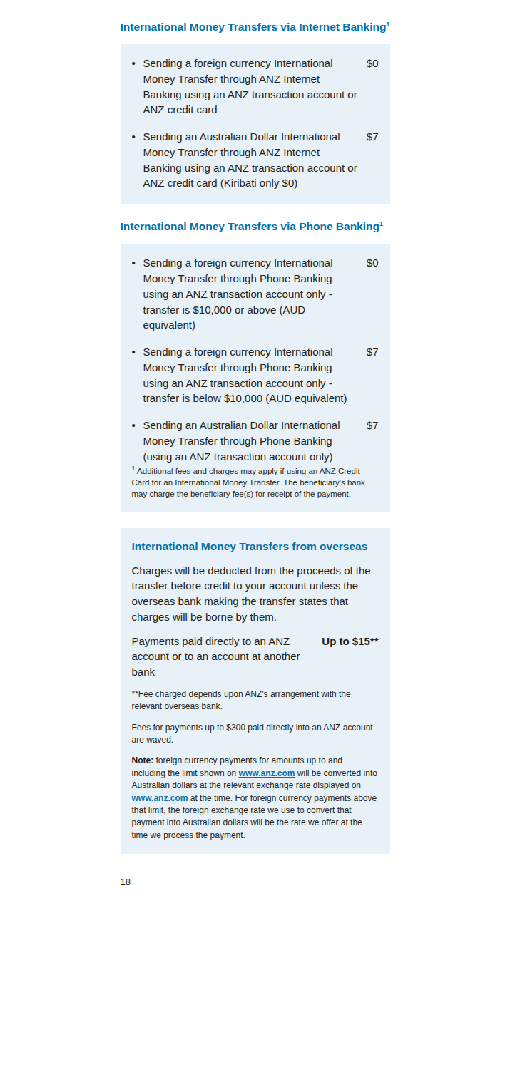International Money Transfers via Internet Banking1
$0 Sending a foreign currency International Money Transfer through ANZ Internet Banking using an ANZ transaction account or ANZ credit card
$7 Sending an Australian Dollar International Money Transfer through ANZ Internet Banking using an ANZ transaction account or ANZ credit card (Kiribati only $0)
International Money Transfers via Phone Banking1
$0 Sending a foreign currency International Money Transfer through Phone Banking using an ANZ transaction account only - transfer is $10,000 or above (AUD equivalent)
$7 Sending a foreign currency International Money Transfer through Phone Banking using an ANZ transaction account only - transfer is below $10,000 (AUD equivalent)
$7 Sending an Australian Dollar International Money Transfer through Phone Banking (using an ANZ transaction account only)
1 Additional fees and charges may apply if using an ANZ Credit Card for an International Money Transfer. The beneficiary's bank may charge the beneficiary fee(s) for receipt of the payment.
International Money Transfers from overseas
Charges will be deducted from the proceeds of the transfer before credit to your account unless the overseas bank making the transfer states that charges will be borne by them.
Up to $15** Payments paid directly to an ANZ account or to an account at another bank
**Fee charged depends upon ANZ's arrangement with the relevant overseas bank.
Fees for payments up to $300 paid directly into an ANZ account are waved.
Note: foreign currency payments for amounts up to and including the limit shown on www.anz.com will be converted into Australian dollars at the relevant exchange rate displayed on www.anz.com at the time. For foreign currency payments above that limit, the foreign exchange rate we use to convert that payment into Australian dollars will be the rate we offer at the time we process the payment.
18